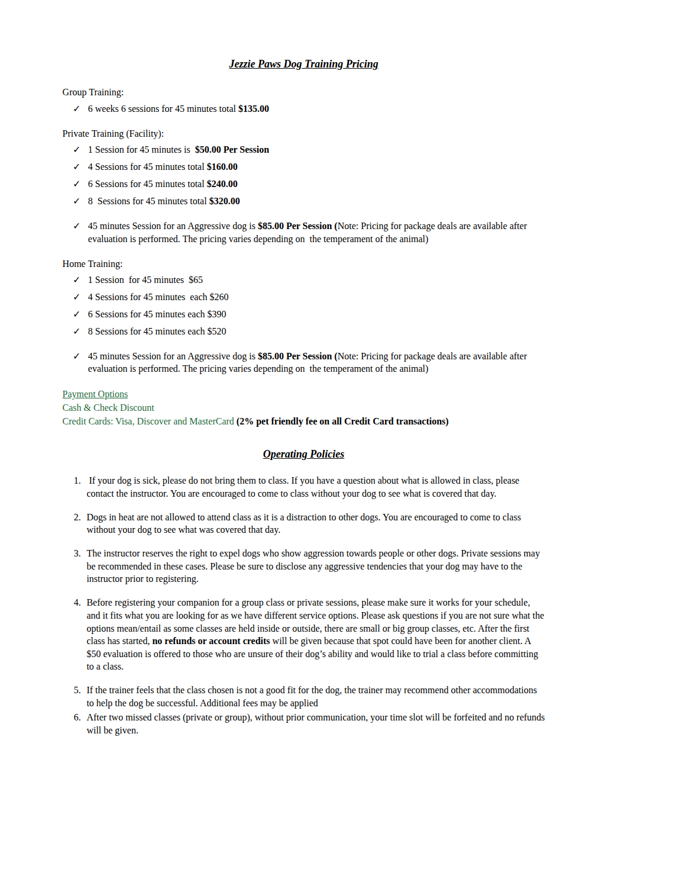Jezzie Paws Dog Training Pricing
Group Training:
6 weeks 6 sessions for 45 minutes total $135.00
Private Training (Facility):
1 Session for 45 minutes is $50.00 Per Session
4 Sessions for 45 minutes total $160.00
6 Sessions for 45 minutes total $240.00
8 Sessions for 45 minutes total $320.00
45 minutes Session for an Aggressive dog is $85.00 Per Session (Note: Pricing for package deals are available after evaluation is performed. The pricing varies depending on the temperament of the animal)
Home Training:
1 Session for 45 minutes $65
4 Sessions for 45 minutes each $260
6 Sessions for 45 minutes each $390
8 Sessions for 45 minutes each $520
45 minutes Session for an Aggressive dog is $85.00 Per Session (Note: Pricing for package deals are available after evaluation is performed. The pricing varies depending on the temperament of the animal)
Payment Options
Cash & Check Discount
Credit Cards: Visa, Discover and MasterCard (2% pet friendly fee on all Credit Card transactions)
Operating Policies
If your dog is sick, please do not bring them to class. If you have a question about what is allowed in class, please contact the instructor. You are encouraged to come to class without your dog to see what is covered that day.
Dogs in heat are not allowed to attend class as it is a distraction to other dogs. You are encouraged to come to class without your dog to see what was covered that day.
The instructor reserves the right to expel dogs who show aggression towards people or other dogs. Private sessions may be recommended in these cases. Please be sure to disclose any aggressive tendencies that your dog may have to the instructor prior to registering.
Before registering your companion for a group class or private sessions, please make sure it works for your schedule, and it fits what you are looking for as we have different service options. Please ask questions if you are not sure what the options mean/entail as some classes are held inside or outside, there are small or big group classes, etc. After the first class has started, no refunds or account credits will be given because that spot could have been for another client. A $50 evaluation is offered to those who are unsure of their dog’s ability and would like to trial a class before committing to a class.
If the trainer feels that the class chosen is not a good fit for the dog, the trainer may recommend other accommodations to help the dog be successful. Additional fees may be applied
After two missed classes (private or group), without prior communication, your time slot will be forfeited and no refunds will be given.